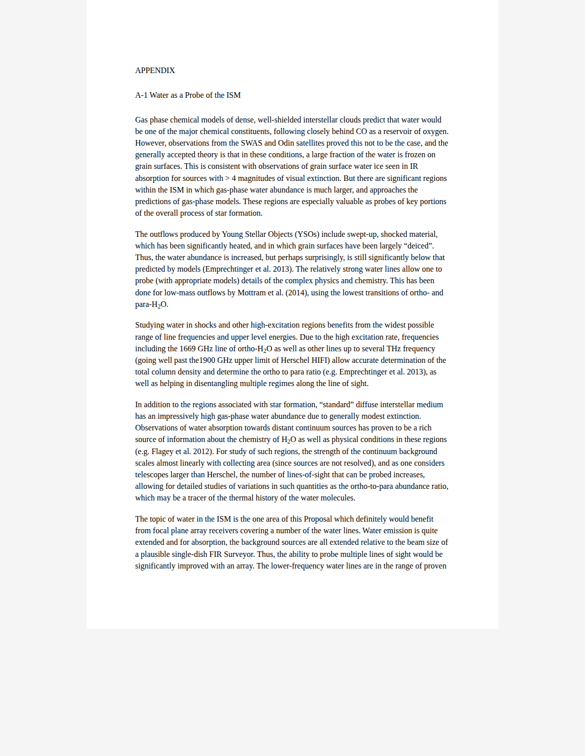APPENDIX
A-1 Water as a Probe of the ISM
Gas phase chemical models of dense, well-shielded interstellar clouds predict that water would be one of the major chemical constituents, following closely behind CO as a reservoir of oxygen. However, observations from the SWAS and Odin satellites proved this not to be the case, and the generally accepted theory is that in these conditions, a large fraction of the water is frozen on grain surfaces. This is consistent with observations of grain surface water ice seen in IR absorption for sources with > 4 magnitudes of visual extinction. But there are significant regions within the ISM in which gas-phase water abundance is much larger, and approaches the predictions of gas-phase models. These regions are especially valuable as probes of key portions of the overall process of star formation.
The outflows produced by Young Stellar Objects (YSOs) include swept-up, shocked material, which has been significantly heated, and in which grain surfaces have been largely “deiced”. Thus, the water abundance is increased, but perhaps surprisingly, is still significantly below that predicted by models (Emprechtinger et al. 2013). The relatively strong water lines allow one to probe (with appropriate models) details of the complex physics and chemistry. This has been done for low-mass outflows by Mottram et al. (2014), using the lowest transitions of ortho- and para-H2O.
Studying water in shocks and other high-excitation regions benefits from the widest possible range of line frequencies and upper level energies. Due to the high excitation rate, frequencies including the 1669 GHz line of ortho-H2O as well as other lines up to several THz frequency (going well past the1900 GHz upper limit of Herschel HIFI) allow accurate determination of the total column density and determine the ortho to para ratio (e.g. Emprechtinger et al. 2013), as well as helping in disentangling multiple regimes along the line of sight.
In addition to the regions associated with star formation, “standard” diffuse interstellar medium has an impressively high gas-phase water abundance due to generally modest extinction. Observations of water absorption towards distant continuum sources has proven to be a rich source of information about the chemistry of H2O as well as physical conditions in these regions (e.g. Flagey et al. 2012). For study of such regions, the strength of the continuum background scales almost linearly with collecting area (since sources are not resolved), and as one considers telescopes larger than Herschel, the number of lines-of-sight that can be probed increases, allowing for detailed studies of variations in such quantities as the ortho-to-para abundance ratio, which may be a tracer of the thermal history of the water molecules.
The topic of water in the ISM is the one area of this Proposal which definitely would benefit from focal plane array receivers covering a number of the water lines. Water emission is quite extended and for absorption, the background sources are all extended relative to the beam size of a plausible single-dish FIR Surveyor. Thus, the ability to probe multiple lines of sight would be significantly improved with an array. The lower-frequency water lines are in the range of proven